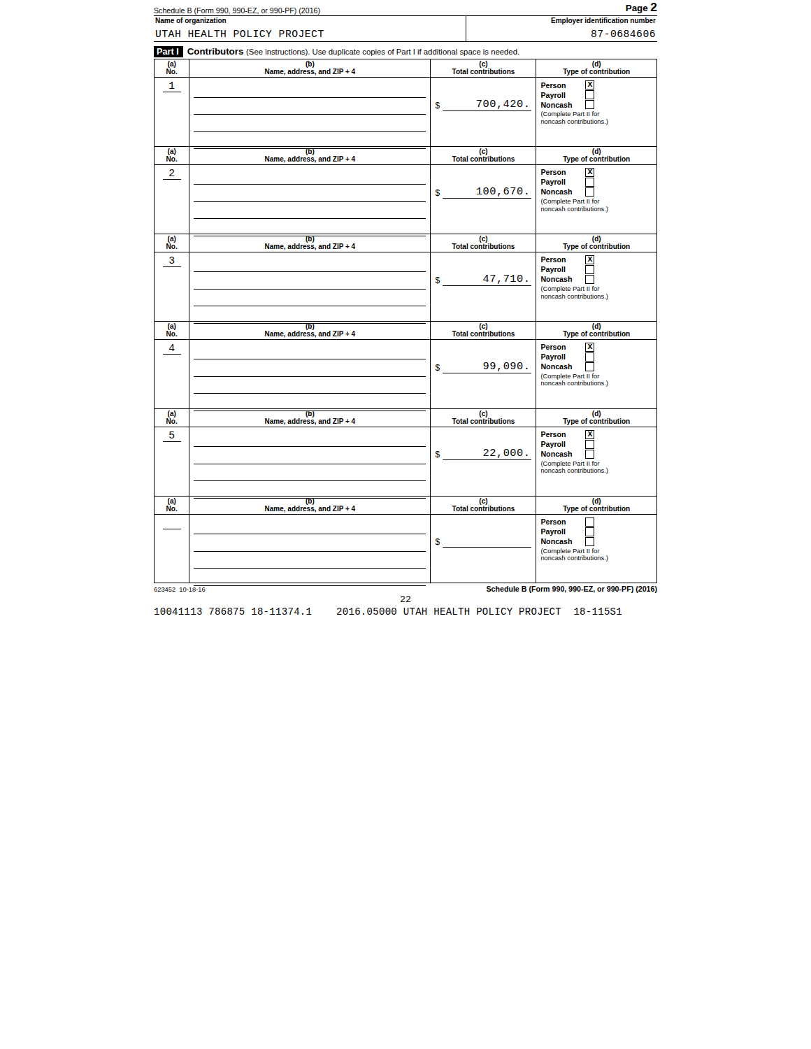Schedule B (Form 990, 990-EZ, or 990-PF) (2016)
Page 2
| Name of organization UTAH HEALTH POLICY PROJECT | Employer identification number 87-0684606 |
Part I
Contributors (See instructions). Use duplicate copies of Part I if additional space is needed.
| (a) No. | (b) Name, address, and ZIP + 4 | (c) Total contributions | (d) Type of contribution |
| --- | --- | --- | --- |
| 1 | | $ 700,420. | Person X Payroll Noncash (Complete Part II for noncash contributions.) |
| (a) No. | (b) Name, address, and ZIP + 4 | (c) Total contributions | (d) Type of contribution |
| 2 | | $ 100,670. | Person X Payroll Noncash (Complete Part II for noncash contributions.) |
| (a) No. | (b) Name, address, and ZIP + 4 | (c) Total contributions | (d) Type of contribution |
| 3 | | $ 47,710. | Person X Payroll Noncash (Complete Part II for noncash contributions.) |
| (a) No. | (b) Name, address, and ZIP + 4 | (c) Total contributions | (d) Type of contribution |
| 4 | | $ 99,090. | Person X Payroll Noncash (Complete Part II for noncash contributions.) |
| (a) No. | (b) Name, address, and ZIP + 4 | (c) Total contributions | (d) Type of contribution |
| 5 | | $ 22,000. | Person X Payroll Noncash (Complete Part II for noncash contributions.) |
| (a) No. | (b) Name, address, and ZIP + 4 | (c) Total contributions | (d) Type of contribution |
| | | $ | Person Payroll Noncash (Complete Part II for noncash contributions.) |
623452 10-18-16
Schedule B (Form 990, 990-EZ, or 990-PF) (2016)
22
10041113 786875 18-11374.1 2016.05000 UTAH HEALTH POLICY PROJECT 18-115S1